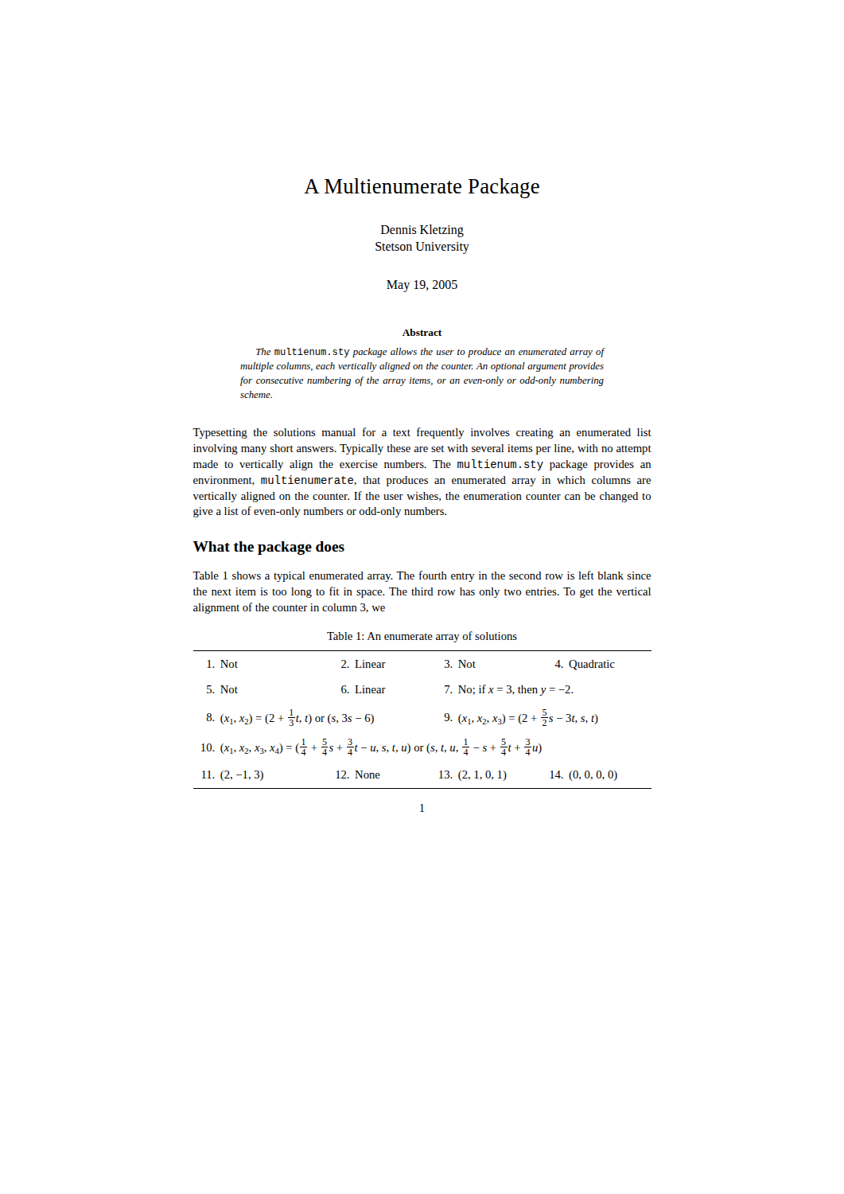A Multienumerate Package
Dennis Kletzing
Stetson University
May 19, 2005
Abstract
The multienum.sty package allows the user to produce an enumerated array of multiple columns, each vertically aligned on the counter. An optional argument provides for consecutive numbering of the array items, or an even-only or odd-only numbering scheme.
Typesetting the solutions manual for a text frequently involves creating an enumerated list involving many short answers. Typically these are set with several items per line, with no attempt made to vertically align the exercise numbers. The multienum.sty package provides an environment, multienumerate, that produces an enumerated array in which columns are vertically aligned on the counter. If the user wishes, the enumeration counter can be changed to give a list of even-only numbers or odd-only numbers.
What the package does
Table 1 shows a typical enumerated array. The fourth entry in the second row is left blank since the next item is too long to fit in space. The third row has only two entries. To get the vertical alignment of the counter in column 3, we
Table 1: An enumerate array of solutions
| 1. | Not | 2. | Linear | 3. | Not | 4. | Quadratic |
| 5. | Not | 6. | Linear | 7. | No; if x = 3, then y = −2. |
| 8. | ( x 1 , x 2 ) = (2 + 1 3 t , t ) or ( s , 3 s − 6) | 9. | ( x 1 , x 2 , x 3 ) = (2 + 5 2 s − 3 t , s , t ) |
| 10. | ( x 1 , x 2 , x 3 , x 4 ) = ( 1 4 + 5 4 s + 3 4 t − u , s , t , u ) or ( s , t , u , 1 4 − s + 5 4 t + 3 4 u ) |
| 11. | (2, −1, 3) | 12. | None | 13. | (2, 1, 0, 1) | 14. | (0, 0, 0, 0) |
1